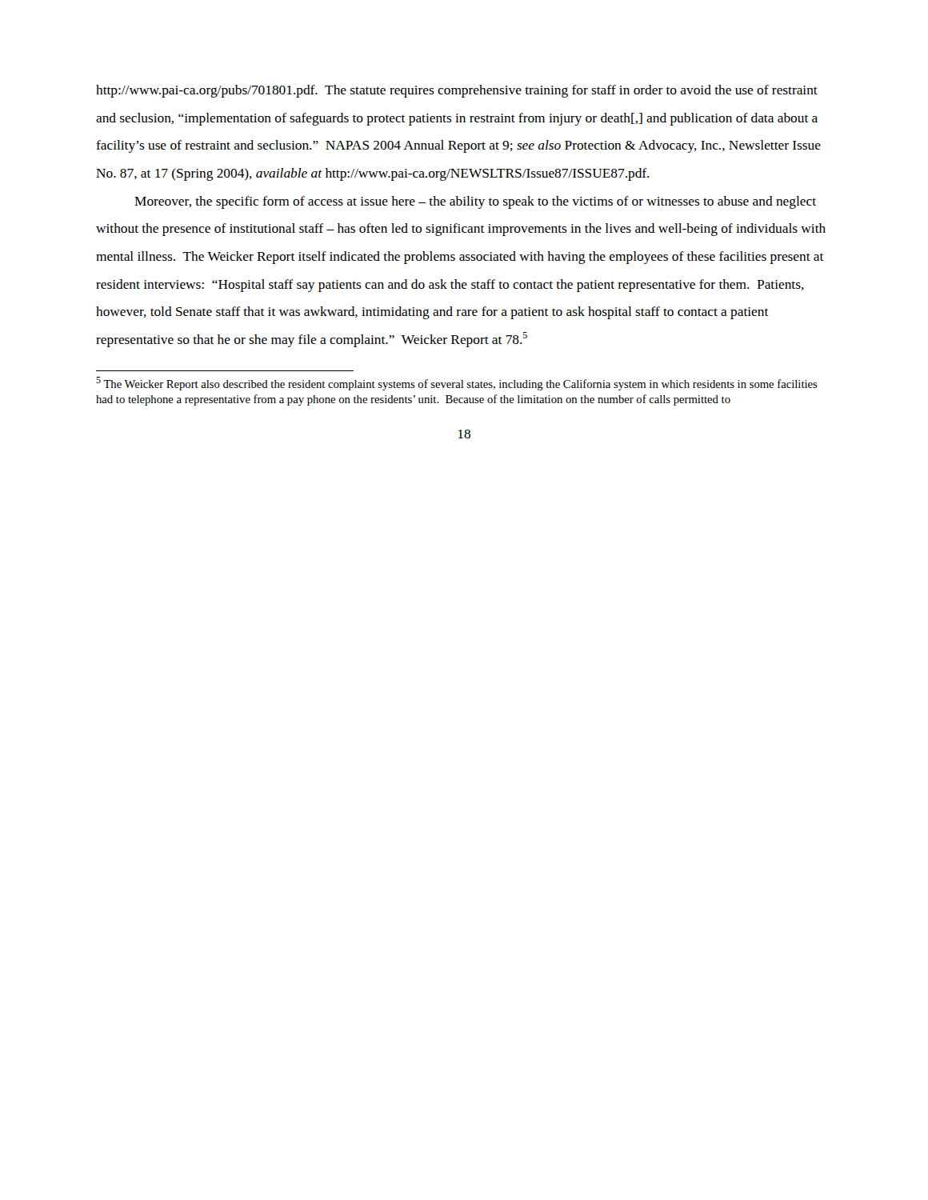http://www.pai-ca.org/pubs/701801.pdf. The statute requires comprehensive training for staff in order to avoid the use of restraint and seclusion, “implementation of safeguards to protect patients in restraint from injury or death[,] and publication of data about a facility’s use of restraint and seclusion.” NAPAS 2004 Annual Report at 9; see also Protection & Advocacy, Inc., Newsletter Issue No. 87, at 17 (Spring 2004), available at http://www.pai-ca.org/NEWSLTRS/Issue87/ISSUE87.pdf.
Moreover, the specific form of access at issue here – the ability to speak to the victims of or witnesses to abuse and neglect without the presence of institutional staff – has often led to significant improvements in the lives and well-being of individuals with mental illness. The Weicker Report itself indicated the problems associated with having the employees of these facilities present at resident interviews: “Hospital staff say patients can and do ask the staff to contact the patient representative for them. Patients, however, told Senate staff that it was awkward, intimidating and rare for a patient to ask hospital staff to contact a patient representative so that he or she may file a complaint.” Weicker Report at 78.5
5 The Weicker Report also described the resident complaint systems of several states, including the California system in which residents in some facilities had to telephone a representative from a pay phone on the residents’ unit. Because of the limitation on the number of calls permitted to
18